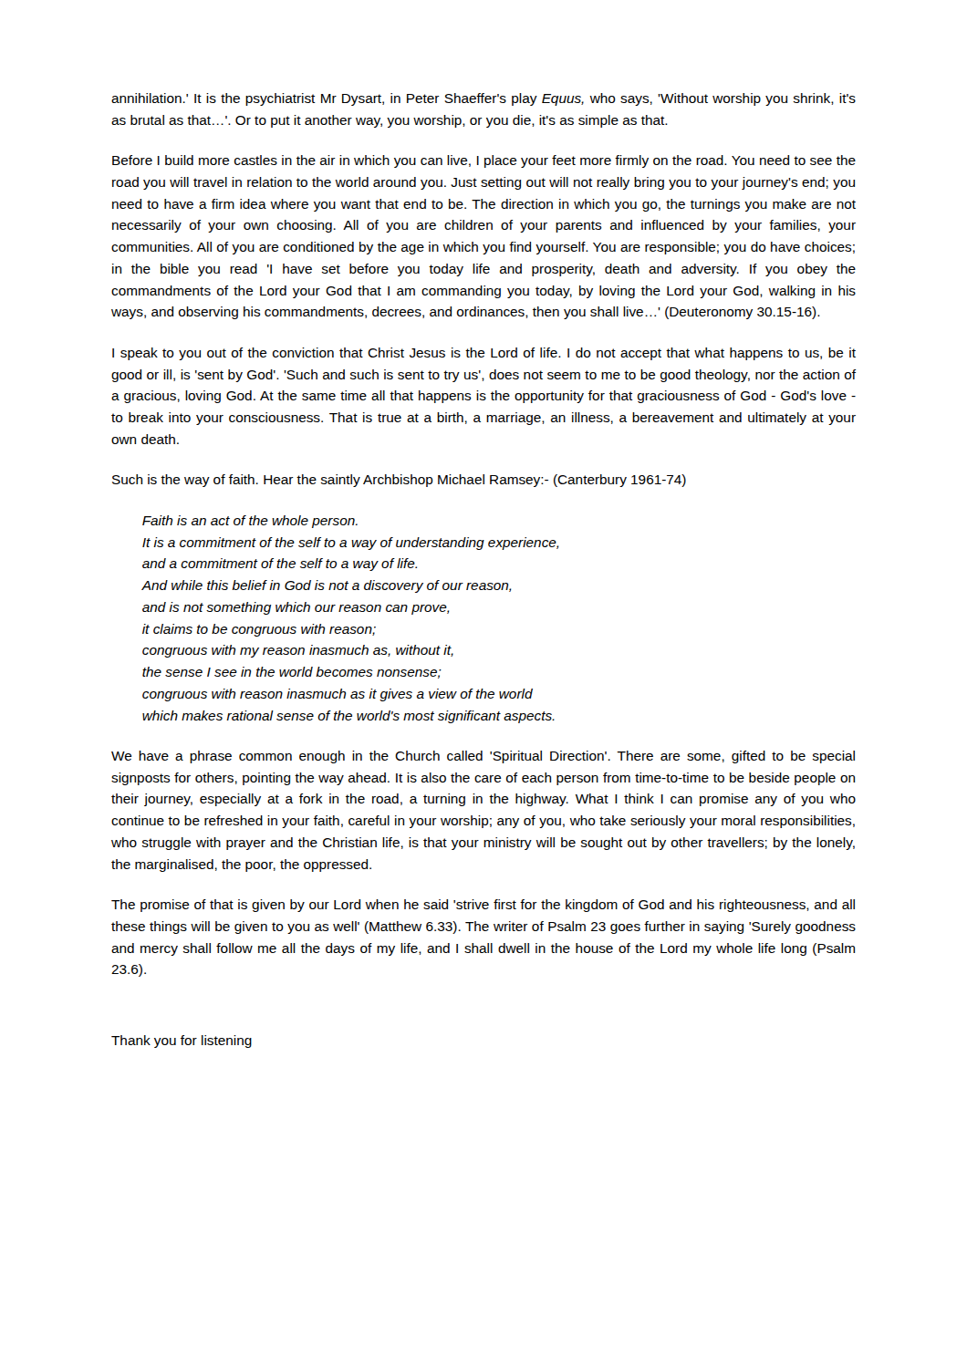annihilation.' It is the psychiatrist Mr Dysart, in Peter Shaeffer's play Equus, who says, 'Without worship you shrink, it's as brutal as that…'. Or to put it another way, you worship, or you die, it's as simple as that.
Before I build more castles in the air in which you can live, I place your feet more firmly on the road. You need to see the road you will travel in relation to the world around you. Just setting out will not really bring you to your journey's end; you need to have a firm idea where you want that end to be. The direction in which you go, the turnings you make are not necessarily of your own choosing. All of you are children of your parents and influenced by your families, your communities. All of you are conditioned by the age in which you find yourself. You are responsible; you do have choices; in the bible you read 'I have set before you today life and prosperity, death and adversity. If you obey the commandments of the Lord your God that I am commanding you today, by loving the Lord your God, walking in his ways, and observing his commandments, decrees, and ordinances, then you shall live…' (Deuteronomy 30.15-16).
I speak to you out of the conviction that Christ Jesus is the Lord of life. I do not accept that what happens to us, be it good or ill, is 'sent by God'. 'Such and such is sent to try us', does not seem to me to be good theology, nor the action of a gracious, loving God. At the same time all that happens is the opportunity for that graciousness of God - God's love - to break into your consciousness. That is true at a birth, a marriage, an illness, a bereavement and ultimately at your own death.
Such is the way of faith. Hear the saintly Archbishop Michael Ramsey:- (Canterbury 1961-74)
Faith is an act of the whole person. It is a commitment of the self to a way of understanding experience, and a commitment of the self to a way of life. And while this belief in God is not a discovery of our reason, and is not something which our reason can prove, it claims to be congruous with reason; congruous with my reason inasmuch as, without it, the sense I see in the world becomes nonsense; congruous with reason inasmuch as it gives a view of the world which makes rational sense of the world's most significant aspects.
We have a phrase common enough in the Church called 'Spiritual Direction'. There are some, gifted to be special signposts for others, pointing the way ahead. It is also the care of each person from time-to-time to be beside people on their journey, especially at a fork in the road, a turning in the highway. What I think I can promise any of you who continue to be refreshed in your faith, careful in your worship; any of you, who take seriously your moral responsibilities, who struggle with prayer and the Christian life, is that your ministry will be sought out by other travellers; by the lonely, the marginalised, the poor, the oppressed.
The promise of that is given by our Lord when he said 'strive first for the kingdom of God and his righteousness, and all these things will be given to you as well' (Matthew 6.33). The writer of Psalm 23 goes further in saying 'Surely goodness and mercy shall follow me all the days of my life, and I shall dwell in the house of the Lord my whole life long (Psalm 23.6).
Thank you for listening